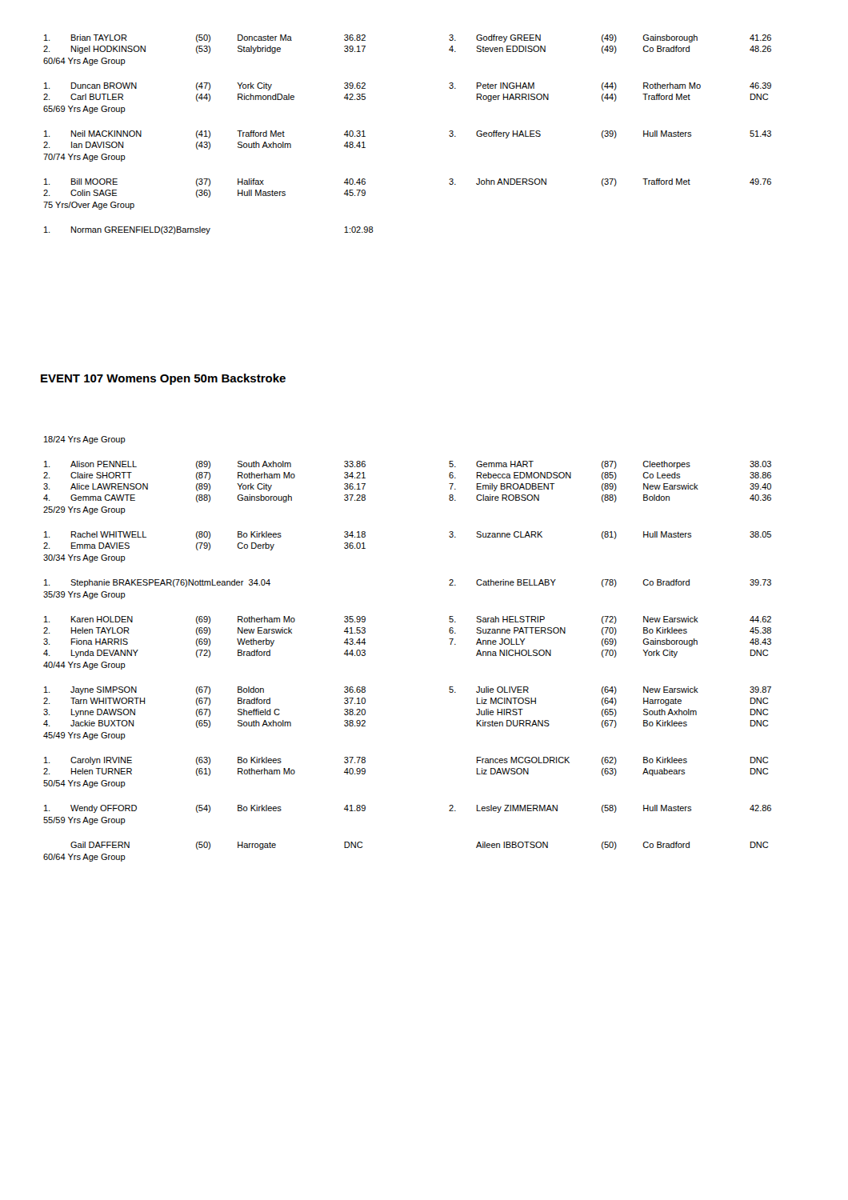| 1. | Brian TAYLOR | (50) | Doncaster Ma | 36.82 | | 3. | Godfrey GREEN | (49) | Gainsborough | 41.26 |
| 2. | Nigel HODKINSON | (53) | Stalybridge | 39.17 | | 4. | Steven EDDISON | (49) | Co Bradford | 48.26 |
| 60/64 Yrs Age Group | |
| 1. | Duncan BROWN | (47) | York City | 39.62 | | 3. | Peter INGHAM | (44) | Rotherham Mo | 46.39 |
| 2. | Carl BUTLER | (44) | RichmondDale | 42.35 | | | Roger HARRISON | (44) | Trafford Met | DNC |
| 65/69 Yrs Age Group | |
| 1. | Neil MACKINNON | (41) | Trafford Met | 40.31 | | 3. | Geoffery HALES | (39) | Hull Masters | 51.43 |
| 2. | Ian DAVISON | (43) | South Axholm | 48.41 | | |
| 70/74 Yrs Age Group | |
| 1. | Bill MOORE | (37) | Halifax | 40.46 | | 3. | John ANDERSON | (37) | Trafford Met | 49.76 |
| 2. | Colin SAGE | (36) | Hull Masters | 45.79 | | |
| 75 Yrs/Over Age Group | |
| 1. | Norman GREENFIELD(32)Barnsley | 1:02.98 | |
EVENT 107 Womens Open 50m Backstroke
| 18/24 Yrs Age Group | |
| 1. | Alison PENNELL | (89) | South Axholm | 33.86 | | 5. | Gemma HART | (87) | Cleethorpes | 38.03 |
| 2. | Claire SHORTT | (87) | Rotherham Mo | 34.21 | | 6. | Rebecca EDMONDSON | (85) | Co Leeds | 38.86 |
| 3. | Alice LAWRENSON | (89) | York City | 36.17 | | 7. | Emily BROADBENT | (89) | New Earswick | 39.40 |
| 4. | Gemma CAWTE | (88) | Gainsborough | 37.28 | | 8. | Claire ROBSON | (88) | Boldon | 40.36 |
| 25/29 Yrs Age Group | |
| 1. | Rachel WHITWELL | (80) | Bo Kirklees | 34.18 | | 3. | Suzanne CLARK | (81) | Hull Masters | 38.05 |
| 2. | Emma DAVIES | (79) | Co Derby | 36.01 | | |
| 30/34 Yrs Age Group | |
| 1. | Stephanie BRAKESPEAR(76)NottmLeander 34.04 | | 2. | Catherine BELLABY | (78) | Co Bradford | 39.73 |
| 35/39 Yrs Age Group | |
| 1. | Karen HOLDEN | (69) | Rotherham Mo | 35.99 | | 5. | Sarah HELSTRIP | (72) | New Earswick | 44.62 |
| 2. | Helen TAYLOR | (69) | New Earswick | 41.53 | | 6. | Suzanne PATTERSON | (70) | Bo Kirklees | 45.38 |
| 3. | Fiona HARRIS | (69) | Wetherby | 43.44 | | 7. | Anne JOLLY | (69) | Gainsborough | 48.43 |
| 4. | Lynda DEVANNY | (72) | Bradford | 44.03 | | | Anna NICHOLSON | (70) | York City | DNC |
| 40/44 Yrs Age Group | |
| 1. | Jayne SIMPSON | (67) | Boldon | 36.68 | | 5. | Julie OLIVER | (64) | New Earswick | 39.87 |
| 2. | Tarn WHITWORTH | (67) | Bradford | 37.10 | | | Liz MCINTOSH | (64) | Harrogate | DNC |
| 3. | Lynne DAWSON | (67) | Sheffield C | 38.20 | | | Julie HIRST | (65) | South Axholm | DNC |
| 4. | Jackie BUXTON | (65) | South Axholm | 38.92 | | | Kirsten DURRANS | (67) | Bo Kirklees | DNC |
| 45/49 Yrs Age Group | |
| 1. | Carolyn IRVINE | (63) | Bo Kirklees | 37.78 | | | Frances MCGOLDRICK | (62) | Bo Kirklees | DNC |
| 2. | Helen TURNER | (61) | Rotherham Mo | 40.99 | | | Liz DAWSON | (63) | Aquabears | DNC |
| 50/54 Yrs Age Group | |
| 1. | Wendy OFFORD | (54) | Bo Kirklees | 41.89 | | 2. | Lesley ZIMMERMAN | (58) | Hull Masters | 42.86 |
| 55/59 Yrs Age Group | |
| | Gail DAFFERN | (50) | Harrogate | DNC | | | Aileen IBBOTSON | (50) | Co Bradford | DNC |
| 60/64 Yrs Age Group | |